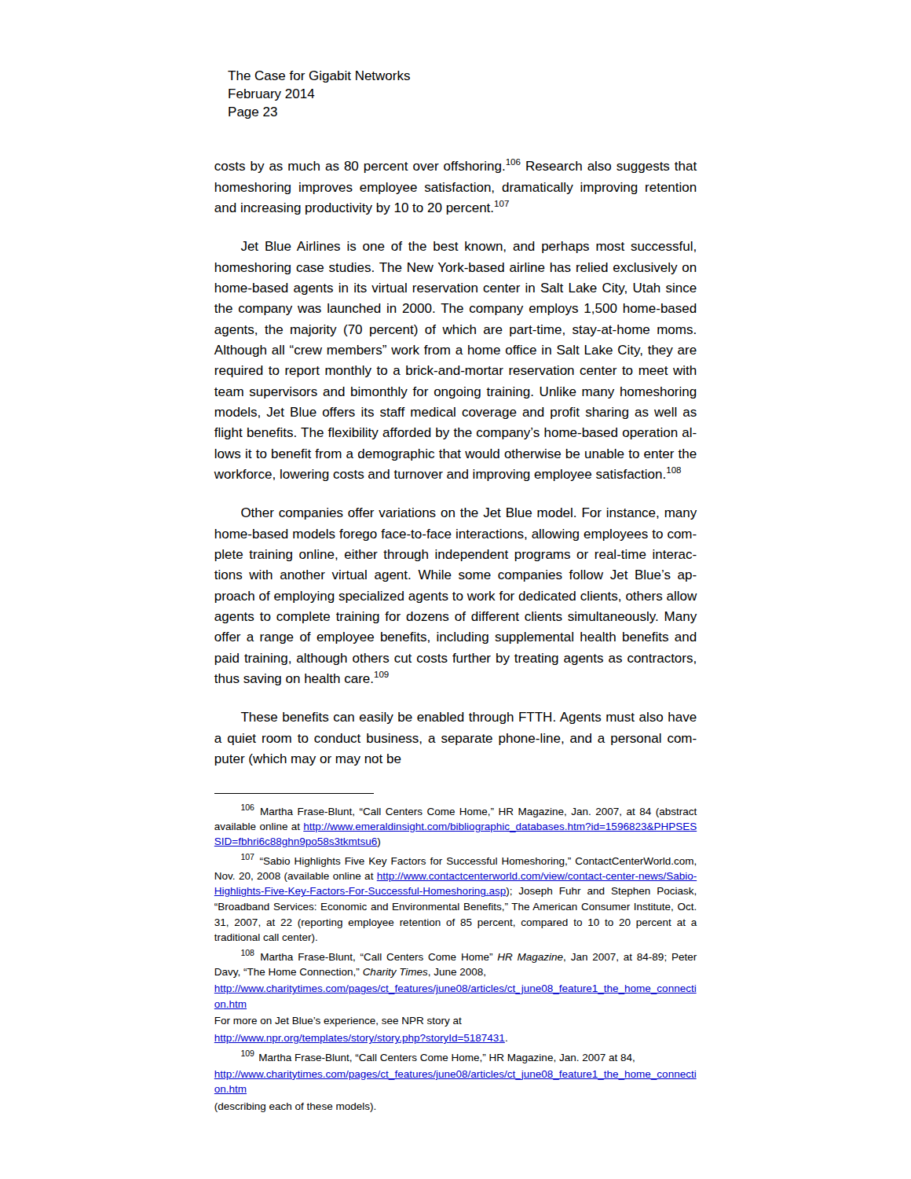The Case for Gigabit Networks
February 2014
Page 23
costs by as much as 80 percent over offshoring.106 Research also suggests that homeshoring improves employee satisfaction, dramatically improving retention and increasing productivity by 10 to 20 percent.107
Jet Blue Airlines is one of the best known, and perhaps most successful, homeshoring case studies. The New York-based airline has relied exclusively on home-based agents in its virtual reservation center in Salt Lake City, Utah since the company was launched in 2000. The company employs 1,500 home-based agents, the majority (70 percent) of which are part-time, stay-at-home moms. Although all “crew members” work from a home office in Salt Lake City, they are required to report monthly to a brick-and-mortar reservation center to meet with team supervisors and bimonthly for ongoing training. Unlike many homeshoring models, Jet Blue offers its staff medical coverage and profit sharing as well as flight benefits. The flexibility afforded by the company’s home-based operation allows it to benefit from a demographic that would otherwise be unable to enter the workforce, lowering costs and turnover and improving employee satisfaction.108
Other companies offer variations on the Jet Blue model. For instance, many home-based models forego face-to-face interactions, allowing employees to complete training online, either through independent programs or real-time interactions with another virtual agent. While some companies follow Jet Blue’s approach of employing specialized agents to work for dedicated clients, others allow agents to complete training for dozens of different clients simultaneously. Many offer a range of employee benefits, including supplemental health benefits and paid training, although others cut costs further by treating agents as contractors, thus saving on health care.109
These benefits can easily be enabled through FTTH. Agents must also have a quiet room to conduct business, a separate phone-line, and a personal computer (which may or may not be
106 Martha Frase-Blunt, “Call Centers Come Home,” HR Magazine, Jan. 2007, at 84 (abstract available online at http://www.emeraldinsight.com/bibliographic_databases.htm?id=1596823&PHPSESSID=fbhri6c88ghn9po58s3tkmtsu6)
107 “Sabio Highlights Five Key Factors for Successful Homeshoring,” ContactCenterWorld.com, Nov. 20, 2008 (available online at http://www.contactcenterworld.com/view/contact-center-news/Sabio-Highlights-Five-Key-Factors-For-Successful-Homeshoring.asp); Joseph Fuhr and Stephen Pociask, “Broadband Services: Economic and Environmental Benefits,” The American Consumer Institute, Oct. 31, 2007, at 22 (reporting employee retention of 85 percent, compared to 10 to 20 percent at a traditional call center).
108 Martha Frase-Blunt, “Call Centers Come Home” HR Magazine, Jan 2007, at 84-89; Peter Davy, “The Home Connection,” Charity Times, June 2008,
http://www.charitytimes.com/pages/ct_features/june08/articles/ct_june08_feature1_the_home_connection.htm
For more on Jet Blue’s experience, see NPR story at
http://www.npr.org/templates/story/story.php?storyId=5187431.
109 Martha Frase-Blunt, “Call Centers Come Home,” HR Magazine, Jan. 2007 at 84,
http://www.charitytimes.com/pages/ct_features/june08/articles/ct_june08_feature1_the_home_connection.htm
(describing each of these models).